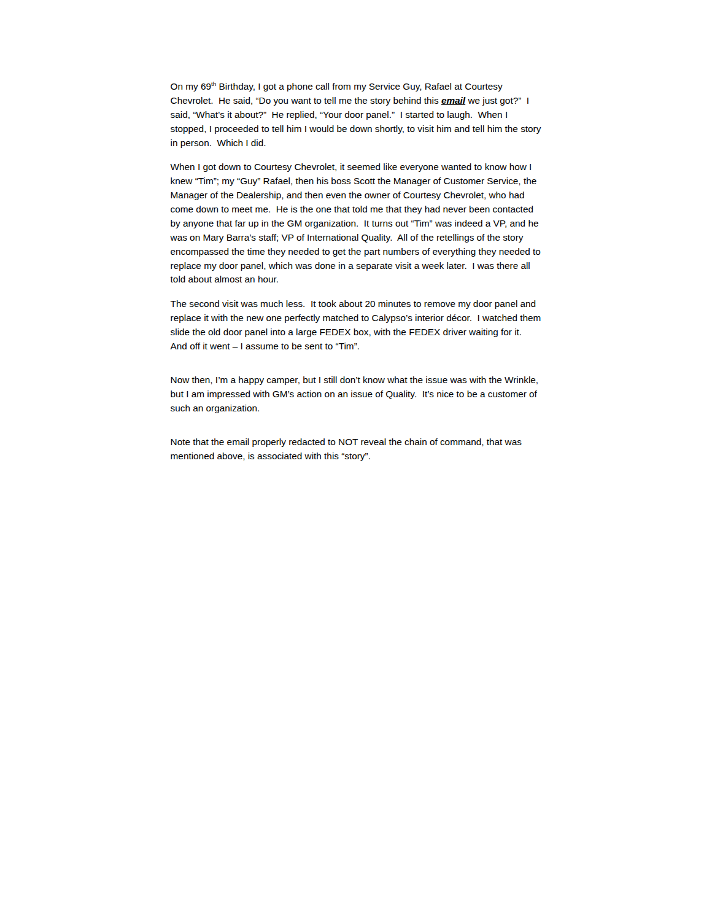On my 69th Birthday, I got a phone call from my Service Guy, Rafael at Courtesy Chevrolet. He said, “Do you want to tell me the story behind this email we just got?” I said, “What’s it about?” He replied, “Your door panel.” I started to laugh. When I stopped, I proceeded to tell him I would be down shortly, to visit him and tell him the story in person. Which I did.
When I got down to Courtesy Chevrolet, it seemed like everyone wanted to know how I knew “Tim”; my “Guy” Rafael, then his boss Scott the Manager of Customer Service, the Manager of the Dealership, and then even the owner of Courtesy Chevrolet, who had come down to meet me. He is the one that told me that they had never been contacted by anyone that far up in the GM organization. It turns out “Tim” was indeed a VP, and he was on Mary Barra’s staff; VP of International Quality. All of the retellings of the story encompassed the time they needed to get the part numbers of everything they needed to replace my door panel, which was done in a separate visit a week later. I was there all told about almost an hour.
The second visit was much less. It took about 20 minutes to remove my door panel and replace it with the new one perfectly matched to Calypso’s interior décor. I watched them slide the old door panel into a large FEDEX box, with the FEDEX driver waiting for it. And off it went – I assume to be sent to “Tim”.
Now then, I’m a happy camper, but I still don’t know what the issue was with the Wrinkle, but I am impressed with GM’s action on an issue of Quality. It’s nice to be a customer of such an organization.
Note that the email properly redacted to NOT reveal the chain of command, that was mentioned above, is associated with this “story”.